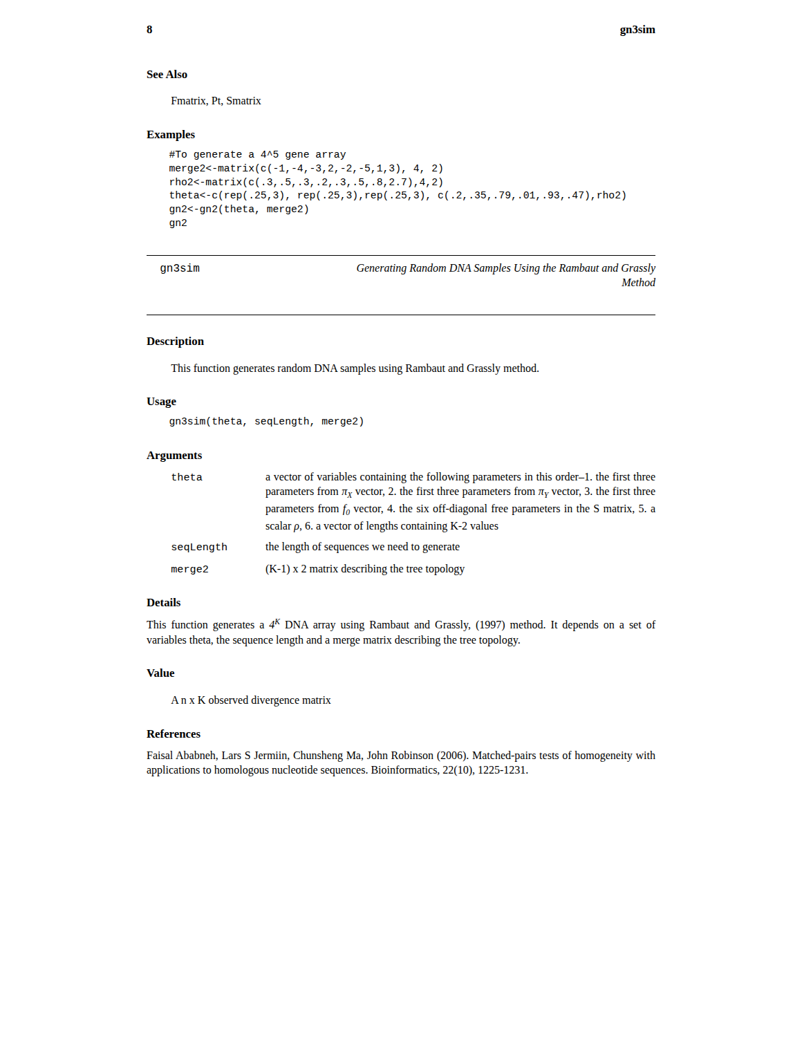8 gn3sim
See Also
Fmatrix, Pt, Smatrix
Examples
#To generate a 4^5 gene array
merge2<-matrix(c(-1,-4,-3,2,-2,-5,1,3), 4, 2)
rho2<-matrix(c(.3,.5,.3,.2,.3,.5,.8,2.7),4,2)
theta<-c(rep(.25,3), rep(.25,3),rep(.25,3), c(.2,.35,.79,.01,.93,.47),rho2)
gn2<-gn2(theta, merge2)
gn2
gn3sim Generating Random DNA Samples Using the Rambaut and Grassly
Method
Description
This function generates random DNA samples using Rambaut and Grassly method.
Usage
gn3sim(theta, seqLength, merge2)
Arguments
theta
a vector of variables containing the following parameters in this order–1. the first three parameters from πX vector, 2. the first three parameters from πY vector, 3. the first three parameters from f0 vector, 4. the six off-diagonal free parameters in the S matrix, 5. a scalar ρ, 6. a vector of lengths containing K-2 values
seqLength
the length of sequences we need to generate
merge2
(K-1) x 2 matrix describing the tree topology
Details
This function generates a 4K DNA array using Rambaut and Grassly, (1997) method. It depends on a set of variables theta, the sequence length and a merge matrix describing the tree topology.
Value
A n x K observed divergence matrix
References
Faisal Ababneh, Lars S Jermiin, Chunsheng Ma, John Robinson (2006). Matched-pairs tests of homogeneity with applications to homologous nucleotide sequences. Bioinformatics, 22(10), 1225-1231.